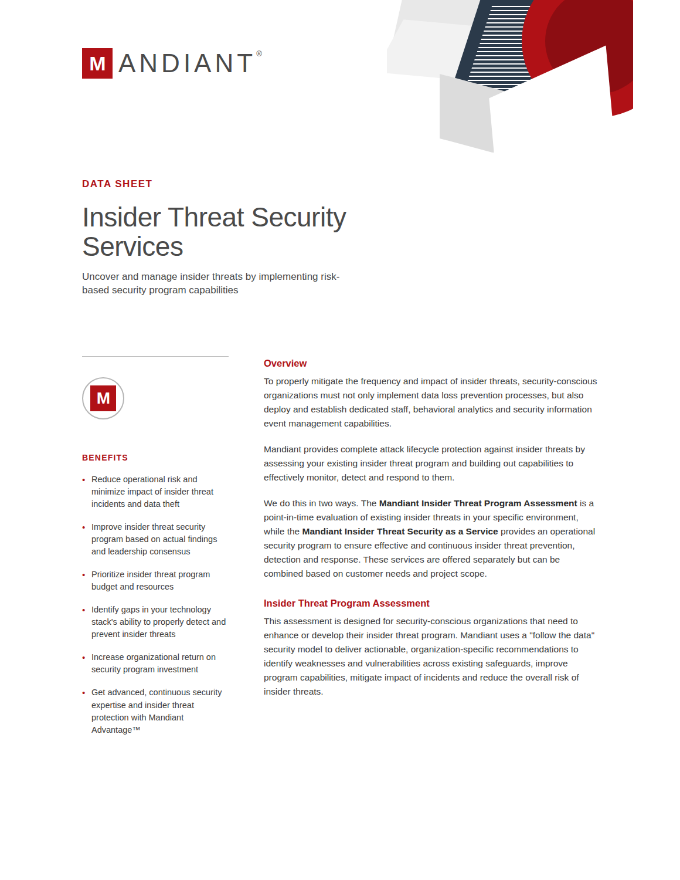M
ANDIANT®
DATA SHEET
Insider Threat Security
Services
Uncover and manage insider threats by implementing risk-based security program capabilities
M
BENEFITS
Reduce operational risk and minimize impact of insider threat incidents and data theft
Improve insider threat security program based on actual findings and leadership consensus
Prioritize insider threat program budget and resources
Identify gaps in your technology stack's ability to properly detect and prevent insider threats
Increase organizational return on security program investment
Get advanced, continuous security expertise and insider threat protection with Mandiant Advantage™
Overview
To properly mitigate the frequency and impact of insider threats, security-conscious organizations must not only implement data loss prevention processes, but also deploy and establish dedicated staff, behavioral analytics and security information event management capabilities.
Mandiant provides complete attack lifecycle protection against insider threats by assessing your existing insider threat program and building out capabilities to effectively monitor, detect and respond to them.
We do this in two ways. The Mandiant Insider Threat Program Assessment is a point-in-time evaluation of existing insider threats in your specific environment, while the Mandiant Insider Threat Security as a Service provides an operational security program to ensure effective and continuous insider threat prevention, detection and response. These services are offered separately but can be combined based on customer needs and project scope.
Insider Threat Program Assessment
This assessment is designed for security-conscious organizations that need to enhance or develop their insider threat program. Mandiant uses a "follow the data" security model to deliver actionable, organization-specific recommendations to identify weaknesses and vulnerabilities across existing safeguards, improve program capabilities, mitigate impact of incidents and reduce the overall risk of insider threats.